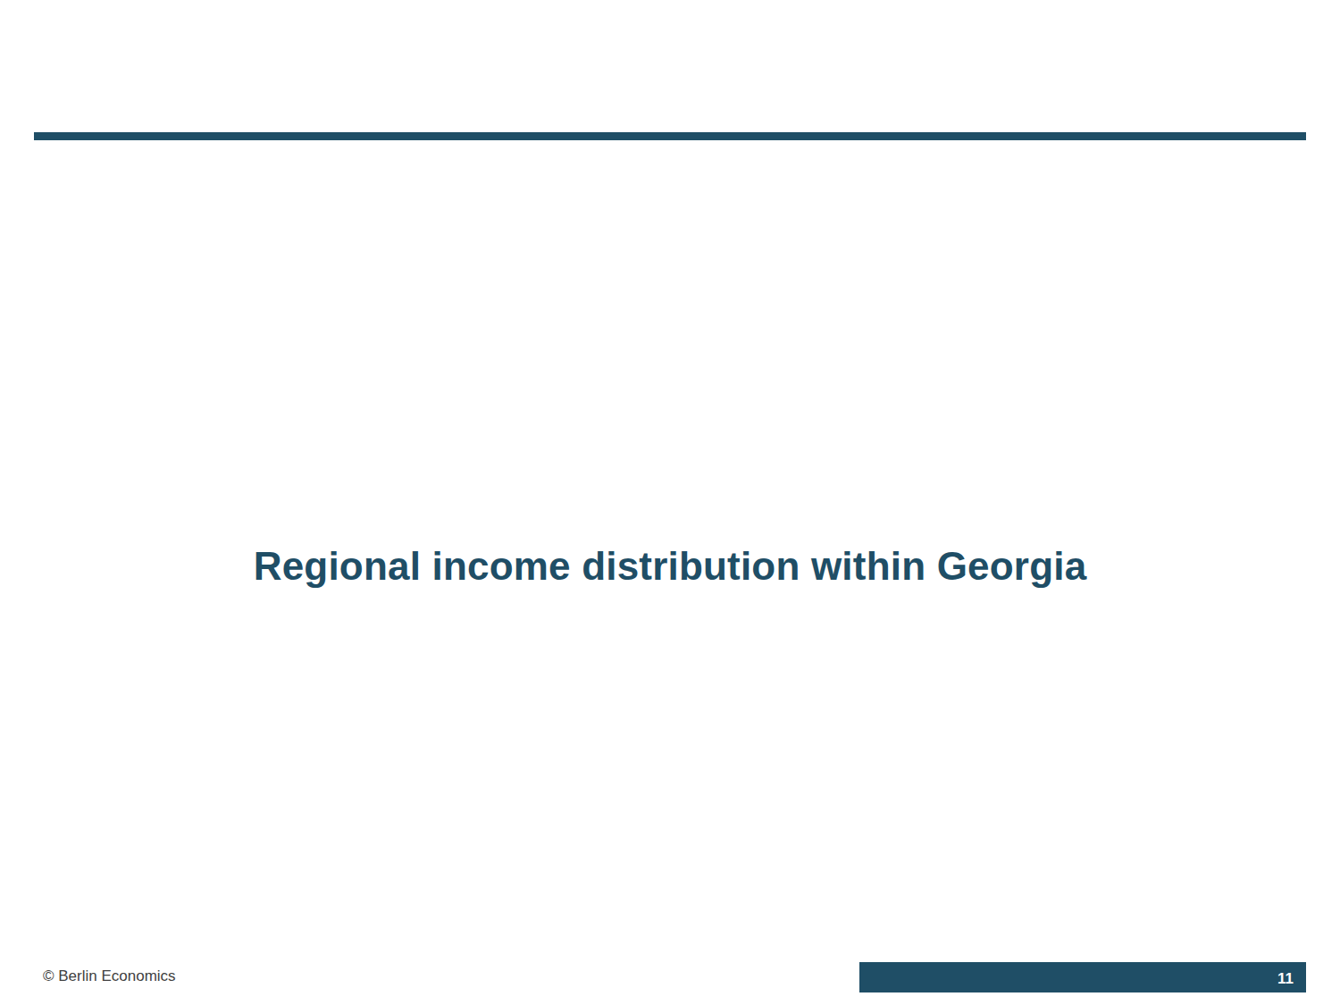Regional income distribution within Georgia
© Berlin Economics
11